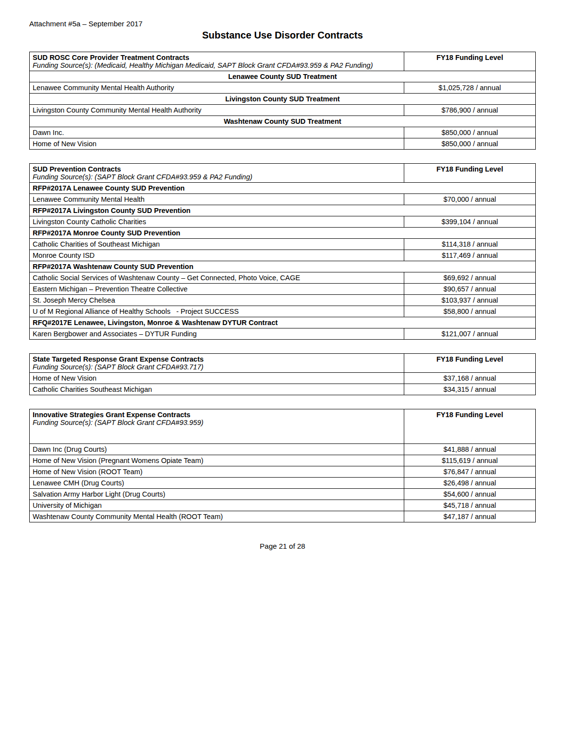Attachment #5a – September 2017
Substance Use Disorder Contracts
| SUD ROSC Core Provider Treatment Contracts Funding Source(s): (Medicaid, Healthy Michigan Medicaid, SAPT Block Grant CFDA#93.959 & PA2 Funding) | FY18 Funding Level |
| Lenawee County SUD Treatment |
| Lenawee Community Mental Health Authority | $1,025,728 / annual |
| Livingston County SUD Treatment |
| Livingston County Community Mental Health Authority | $786,900 / annual |
| Washtenaw County SUD Treatment |
| Dawn Inc. | $850,000 / annual |
| Home of New Vision | $850,000 / annual |
| SUD Prevention Contracts Funding Source(s): (SAPT Block Grant CFDA#93.959 & PA2 Funding) | FY18 Funding Level |
| RFP#2017A Lenawee County SUD Prevention |
| Lenawee Community Mental Health | $70,000 / annual |
| RFP#2017A Livingston County SUD Prevention |
| Livingston County Catholic Charities | $399,104 / annual |
| RFP#2017A Monroe County SUD Prevention |
| Catholic Charities of Southeast Michigan | $114,318 / annual |
| Monroe County ISD | $117,469 / annual |
| RFP#2017A Washtenaw County SUD Prevention |
| Catholic Social Services of Washtenaw County – Get Connected, Photo Voice, CAGE | $69,692 / annual |
| Eastern Michigan – Prevention Theatre Collective | $90,657 / annual |
| St. Joseph Mercy Chelsea | $103,937 / annual |
| U of M Regional Alliance of Healthy Schools - Project SUCCESS | $58,800 / annual |
| RFQ#2017E Lenawee, Livingston, Monroe & Washtenaw DYTUR Contract |
| Karen Bergbower and Associates – DYTUR Funding | $121,007 / annual |
| State Targeted Response Grant Expense Contracts Funding Source(s): (SAPT Block Grant CFDA#93.717) | FY18 Funding Level |
| Home of New Vision | $37,168 / annual |
| Catholic Charities Southeast Michigan | $34,315 / annual |
| Innovative Strategies Grant Expense Contracts Funding Source(s): (SAPT Block Grant CFDA#93.959) | FY18 Funding Level |
| Dawn Inc (Drug Courts) | $41,888 / annual |
| Home of New Vision (Pregnant Womens Opiate Team) | $115,619 / annual |
| Home of New Vision (ROOT Team) | $76,847 / annual |
| Lenawee CMH (Drug Courts) | $26,498 / annual |
| Salvation Army Harbor Light (Drug Courts) | $54,600 / annual |
| University of Michigan | $45,718 / annual |
| Washtenaw County Community Mental Health (ROOT Team) | $47,187 / annual |
Page 21 of 28